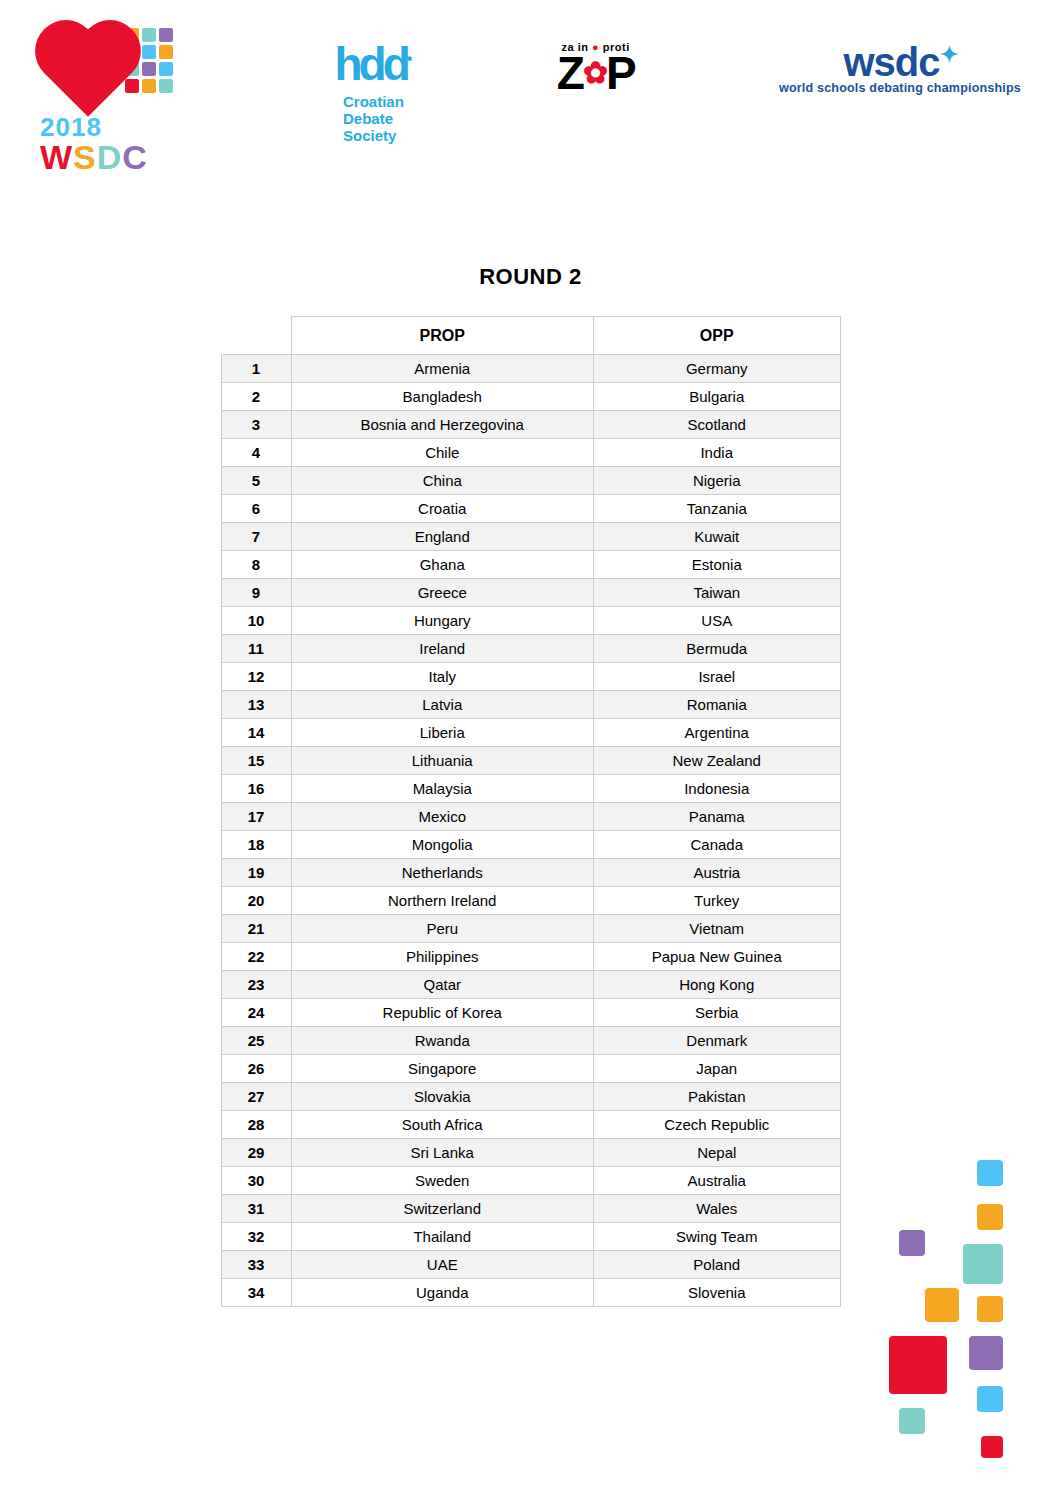2018
WSDC
hdd•
Croatian
Debate
Society
za in ● proti
Z✿P
wsdc✦
world schools debating championships
ROUND 2
| | PROP | OPP |
| --- | --- | --- |
| 1 | Armenia | Germany |
| 2 | Bangladesh | Bulgaria |
| 3 | Bosnia and Herzegovina | Scotland |
| 4 | Chile | India |
| 5 | China | Nigeria |
| 6 | Croatia | Tanzania |
| 7 | England | Kuwait |
| 8 | Ghana | Estonia |
| 9 | Greece | Taiwan |
| 10 | Hungary | USA |
| 11 | Ireland | Bermuda |
| 12 | Italy | Israel |
| 13 | Latvia | Romania |
| 14 | Liberia | Argentina |
| 15 | Lithuania | New Zealand |
| 16 | Malaysia | Indonesia |
| 17 | Mexico | Panama |
| 18 | Mongolia | Canada |
| 19 | Netherlands | Austria |
| 20 | Northern Ireland | Turkey |
| 21 | Peru | Vietnam |
| 22 | Philippines | Papua New Guinea |
| 23 | Qatar | Hong Kong |
| 24 | Republic of Korea | Serbia |
| 25 | Rwanda | Denmark |
| 26 | Singapore | Japan |
| 27 | Slovakia | Pakistan |
| 28 | South Africa | Czech Republic |
| 29 | Sri Lanka | Nepal |
| 30 | Sweden | Australia |
| 31 | Switzerland | Wales |
| 32 | Thailand | Swing Team |
| 33 | UAE | Poland |
| 34 | Uganda | Slovenia |